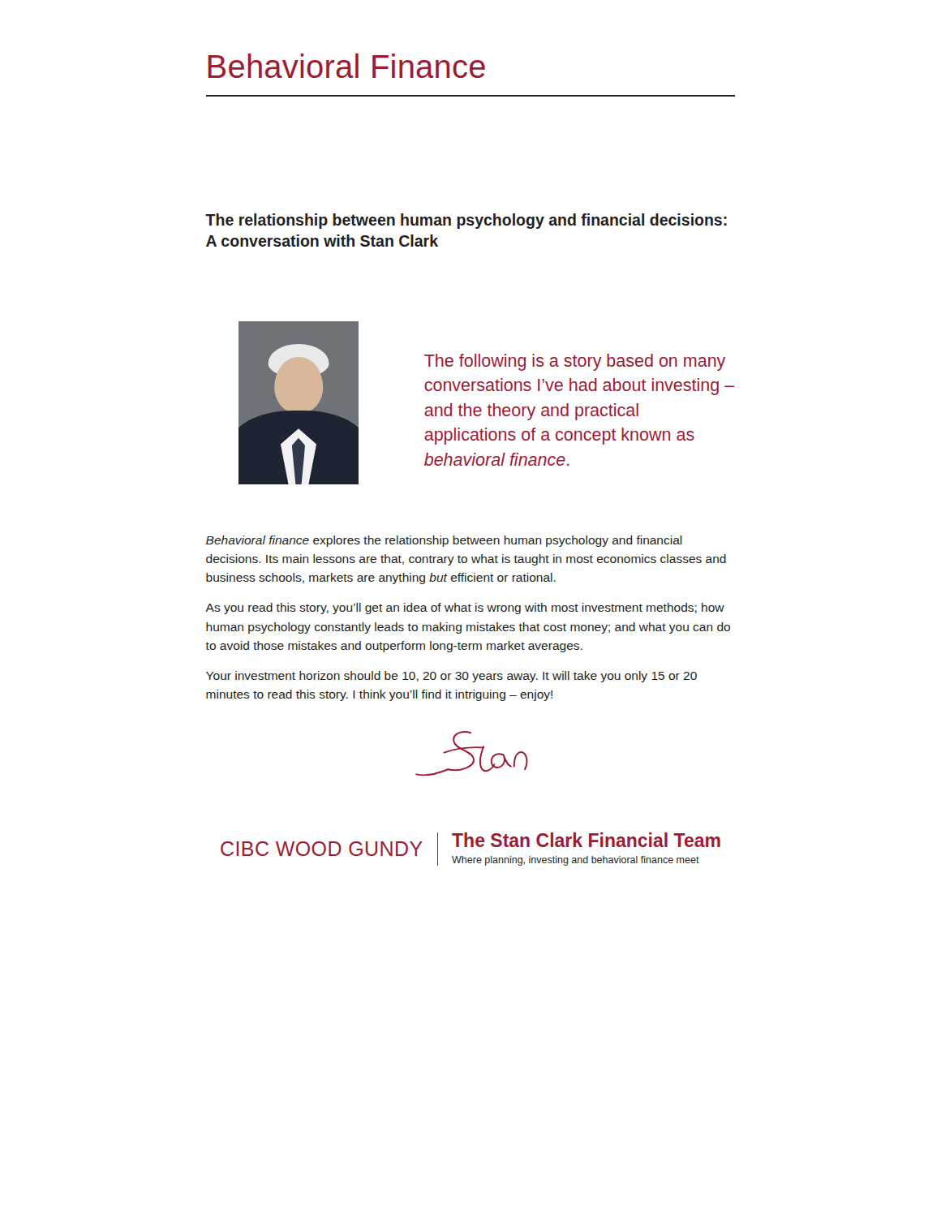Behavioral Finance
The relationship between human psychology and financial decisions:
A conversation with Stan Clark
The following is a story based on many conversations I’ve had about investing – and the theory and practical applications of a concept known as behavioral finance.
Behavioral finance explores the relationship between human psychology and financial decisions. Its main lessons are that, contrary to what is taught in most economics classes and business schools, markets are anything but efficient or rational.
As you read this story, you’ll get an idea of what is wrong with most investment methods; how human psychology constantly leads to making mistakes that cost money; and what you can do to avoid those mistakes and outperform long-term market averages.
Your investment horizon should be 10, 20 or 30 years away. It will take you only 15 or 20 minutes to read this story. I think you’ll find it intriguing – enjoy!
CIBC WOOD GUNDY
The Stan Clark Financial Team
Where planning, investing and behavioral finance meet